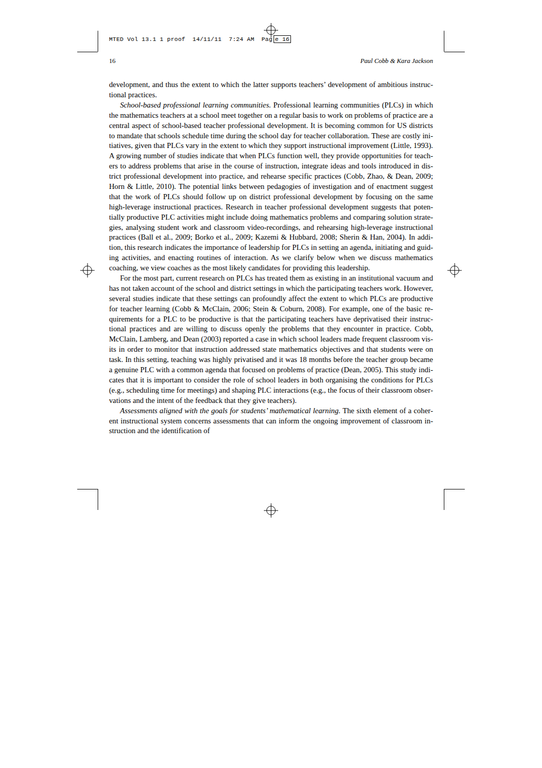MTED Vol 13.1 1 proof 14/11/11 7:24 AM Page 16
16 Paul Cobb & Kara Jackson
development, and thus the extent to which the latter supports teachers’ development of ambitious instructional practices.
School-based professional learning communities. Professional learning communities (PLCs) in which the mathematics teachers at a school meet together on a regular basis to work on problems of practice are a central aspect of school-based teacher professional development. It is becoming common for US districts to mandate that schools schedule time during the school day for teacher collaboration. These are costly initiatives, given that PLCs vary in the extent to which they support instructional improvement (Little, 1993). A growing number of studies indicate that when PLCs function well, they provide opportunities for teachers to address problems that arise in the course of instruction, integrate ideas and tools introduced in district professional development into practice, and rehearse specific practices (Cobb, Zhao, & Dean, 2009; Horn & Little, 2010). The potential links between pedagogies of investigation and of enactment suggest that the work of PLCs should follow up on district professional development by focusing on the same high-leverage instructional practices. Research in teacher professional development suggests that potentially productive PLC activities might include doing mathematics problems and comparing solution strategies, analysing student work and classroom video-recordings, and rehearsing high-leverage instructional practices (Ball et al., 2009; Borko et al., 2009; Kazemi & Hubbard, 2008; Sherin & Han, 2004). In addition, this research indicates the importance of leadership for PLCs in setting an agenda, initiating and guiding activities, and enacting routines of interaction. As we clarify below when we discuss mathematics coaching, we view coaches as the most likely candidates for providing this leadership.
For the most part, current research on PLCs has treated them as existing in an institutional vacuum and has not taken account of the school and district settings in which the participating teachers work. However, several studies indicate that these settings can profoundly affect the extent to which PLCs are productive for teacher learning (Cobb & McClain, 2006; Stein & Coburn, 2008). For example, one of the basic requirements for a PLC to be productive is that the participating teachers have deprivatised their instructional practices and are willing to discuss openly the problems that they encounter in practice. Cobb, McClain, Lamberg, and Dean (2003) reported a case in which school leaders made frequent classroom visits in order to monitor that instruction addressed state mathematics objectives and that students were on task. In this setting, teaching was highly privatised and it was 18 months before the teacher group became a genuine PLC with a common agenda that focused on problems of practice (Dean, 2005). This study indicates that it is important to consider the role of school leaders in both organising the conditions for PLCs (e.g., scheduling time for meetings) and shaping PLC interactions (e.g., the focus of their classroom observations and the intent of the feedback that they give teachers).
Assessments aligned with the goals for students’ mathematical learning. The sixth element of a coherent instructional system concerns assessments that can inform the ongoing improvement of classroom instruction and the identification of